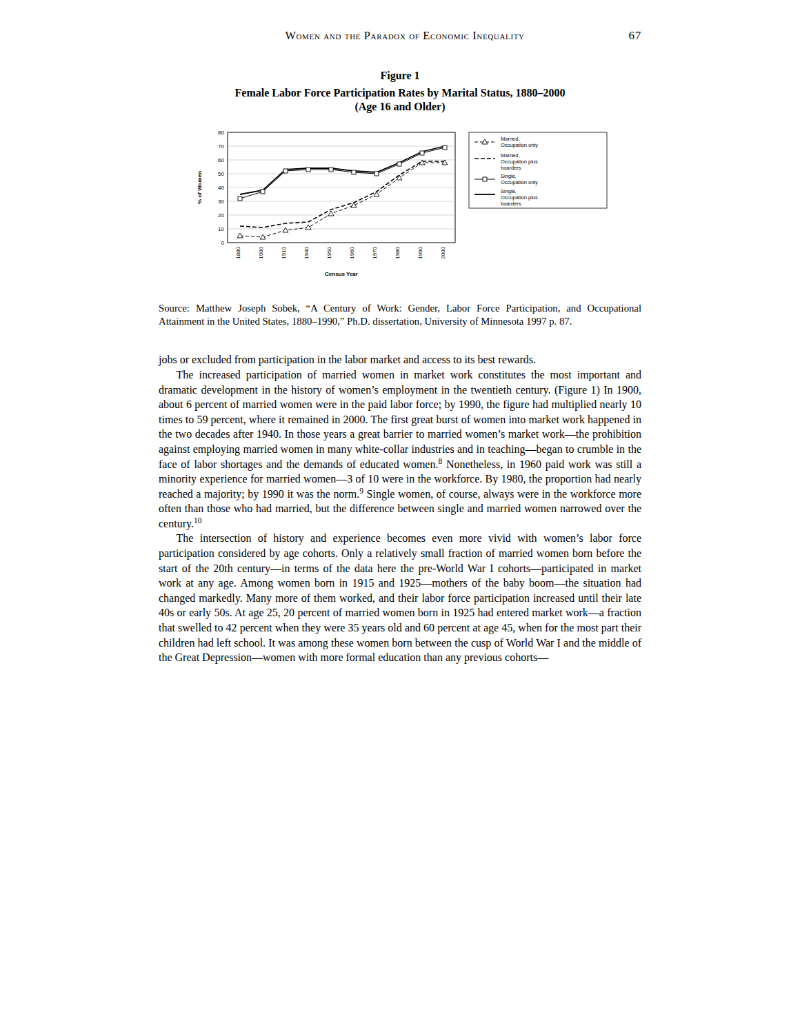Women and the Paradox of Economic Inequality 67
Figure 1
Female Labor Force Participation Rates by Marital Status, 1880–2000
(Age 16 and Older)
80 70 60 50 40 30 20 10 0 % of Women 1880 1900 1910 1940 1950 1960 1970 1980 1990 2000 Census Year Married, Occupation only Married, Occupation plus boarders Single, Occupation only Single, Occupation plus boarders
Source: Matthew Joseph Sobek, “A Century of Work: Gender, Labor Force Participation, and Occupational Attainment in the United States, 1880–1990,” Ph.D. dissertation, University of Minnesota 1997 p. 87.
jobs or excluded from participation in the labor market and access to its best rewards.
The increased participation of married women in market work constitutes the most important and dramatic development in the history of women’s employment in the twentieth century. (Figure 1) In 1900, about 6 percent of married women were in the paid labor force; by 1990, the figure had multiplied nearly 10 times to 59 percent, where it remained in 2000. The first great burst of women into market work happened in the two decades after 1940. In those years a great barrier to married women’s market work—the prohibition against employing married women in many white-collar industries and in teaching—began to crumble in the face of labor shortages and the demands of educated women.8 Nonetheless, in 1960 paid work was still a minority experience for married women—3 of 10 were in the workforce. By 1980, the proportion had nearly reached a majority; by 1990 it was the norm.9 Single women, of course, always were in the workforce more often than those who had married, but the difference between single and married women narrowed over the century.10
The intersection of history and experience becomes even more vivid with women’s labor force participation considered by age cohorts. Only a relatively small fraction of married women born before the start of the 20th century—in terms of the data here the pre-World War I cohorts—participated in market work at any age. Among women born in 1915 and 1925—mothers of the baby boom—the situation had changed markedly. Many more of them worked, and their labor force participation increased until their late 40s or early 50s. At age 25, 20 percent of married women born in 1925 had entered market work—a fraction that swelled to 42 percent when they were 35 years old and 60 percent at age 45, when for the most part their children had left school. It was among these women born between the cusp of World War I and the middle of the Great Depression—women with more formal education than any previous cohorts—